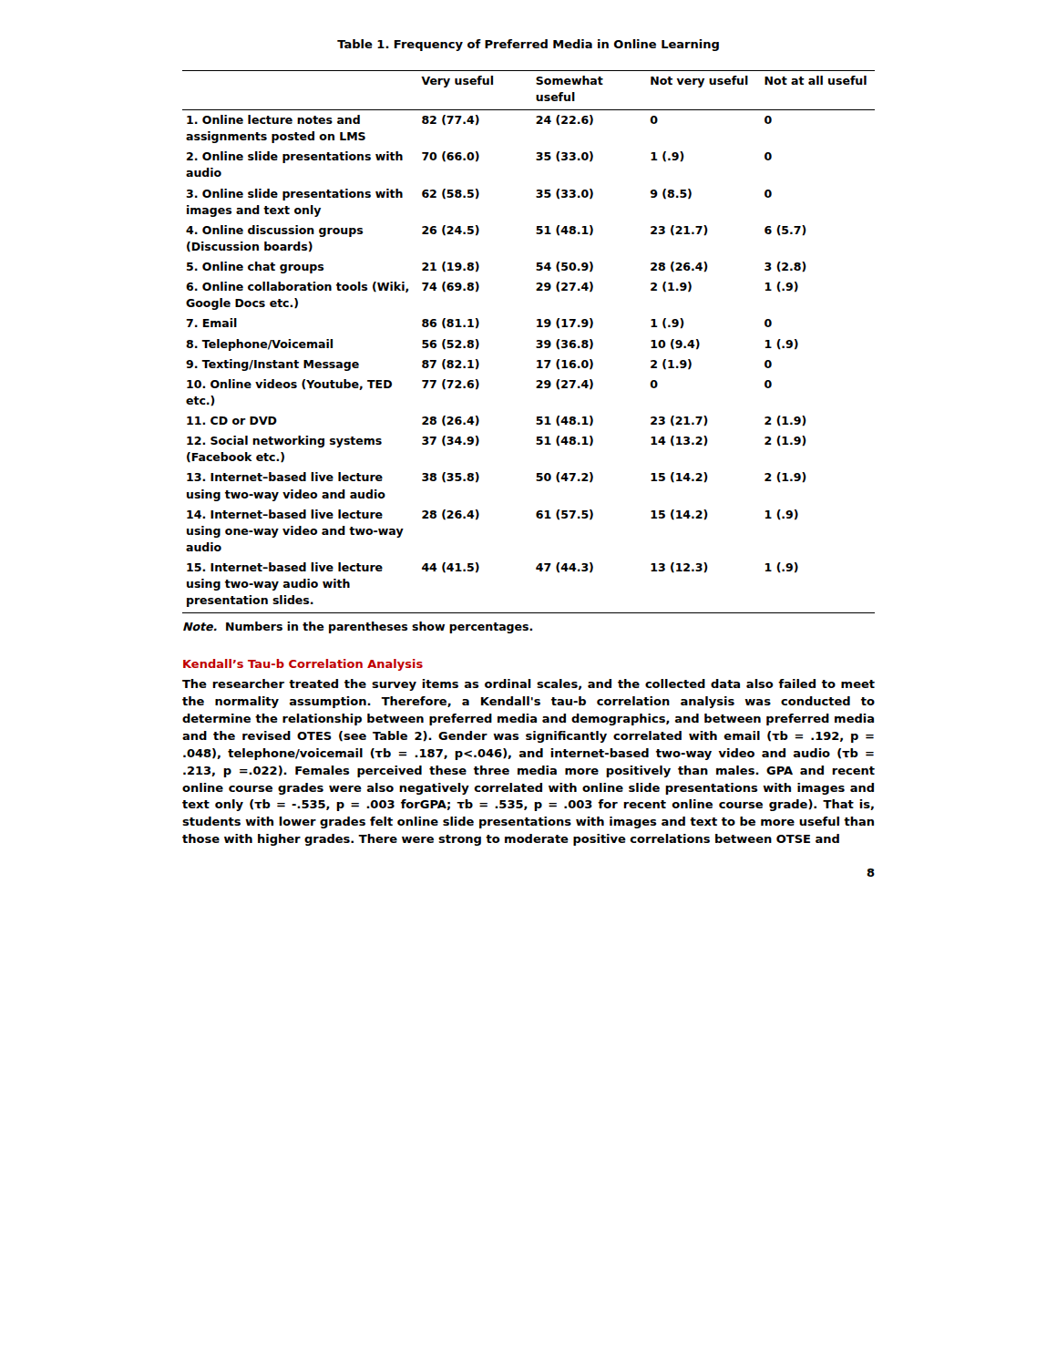Table 1. Frequency of Preferred Media in Online Learning
| | Very useful | Somewhat useful | Not very useful | Not at all useful |
| --- | --- | --- | --- | --- |
| 1. Online lecture notes and assignments posted on LMS | 82 (77.4) | 24 (22.6) | 0 | 0 |
| 2. Online slide presentations with audio | 70 (66.0) | 35 (33.0) | 1 (.9) | 0 |
| 3. Online slide presentations with images and text only | 62 (58.5) | 35 (33.0) | 9 (8.5) | 0 |
| 4. Online discussion groups (Discussion boards) | 26 (24.5) | 51 (48.1) | 23 (21.7) | 6 (5.7) |
| 5. Online chat groups | 21 (19.8) | 54 (50.9) | 28 (26.4) | 3 (2.8) |
| 6. Online collaboration tools (Wiki, Google Docs etc.) | 74 (69.8) | 29 (27.4) | 2 (1.9) | 1 (.9) |
| 7. Email | 86 (81.1) | 19 (17.9) | 1 (.9) | 0 |
| 8. Telephone/Voicemail | 56 (52.8) | 39 (36.8) | 10 (9.4) | 1 (.9) |
| 9. Texting/Instant Message | 87 (82.1) | 17 (16.0) | 2 (1.9) | 0 |
| 10. Online videos (Youtube, TED etc.) | 77 (72.6) | 29 (27.4) | 0 | 0 |
| 11. CD or DVD | 28 (26.4) | 51 (48.1) | 23 (21.7) | 2 (1.9) |
| 12. Social networking systems (Facebook etc.) | 37 (34.9) | 51 (48.1) | 14 (13.2) | 2 (1.9) |
| 13. Internet–based live lecture using two-way video and audio | 38 (35.8) | 50 (47.2) | 15 (14.2) | 2 (1.9) |
| 14. Internet–based live lecture using one-way video and two-way audio | 28 (26.4) | 61 (57.5) | 15 (14.2) | 1 (.9) |
| 15. Internet–based live lecture using two-way audio with presentation slides. | 44 (41.5) | 47 (44.3) | 13 (12.3) | 1 (.9) |
Note. Numbers in the parentheses show percentages.
Kendall’s Tau-b Correlation Analysis
The researcher treated the survey items as ordinal scales, and the collected data also failed to meet the normality assumption. Therefore, a Kendall's tau-b correlation analysis was conducted to determine the relationship between preferred media and demographics, and between preferred media and the revised OTES (see Table 2). Gender was significantly correlated with email (τb = .192, p = .048), telephone/voicemail (τb = .187, p<.046), and internet-based two-way video and audio (τb = .213, p =.022). Females perceived these three media more positively than males. GPA and recent online course grades were also negatively correlated with online slide presentations with images and text only (τb = -.535, p = .003 forGPA; τb = .535, p = .003 for recent online course grade). That is, students with lower grades felt online slide presentations with images and text to be more useful than those with higher grades. There were strong to moderate positive correlations between OTSE and
8